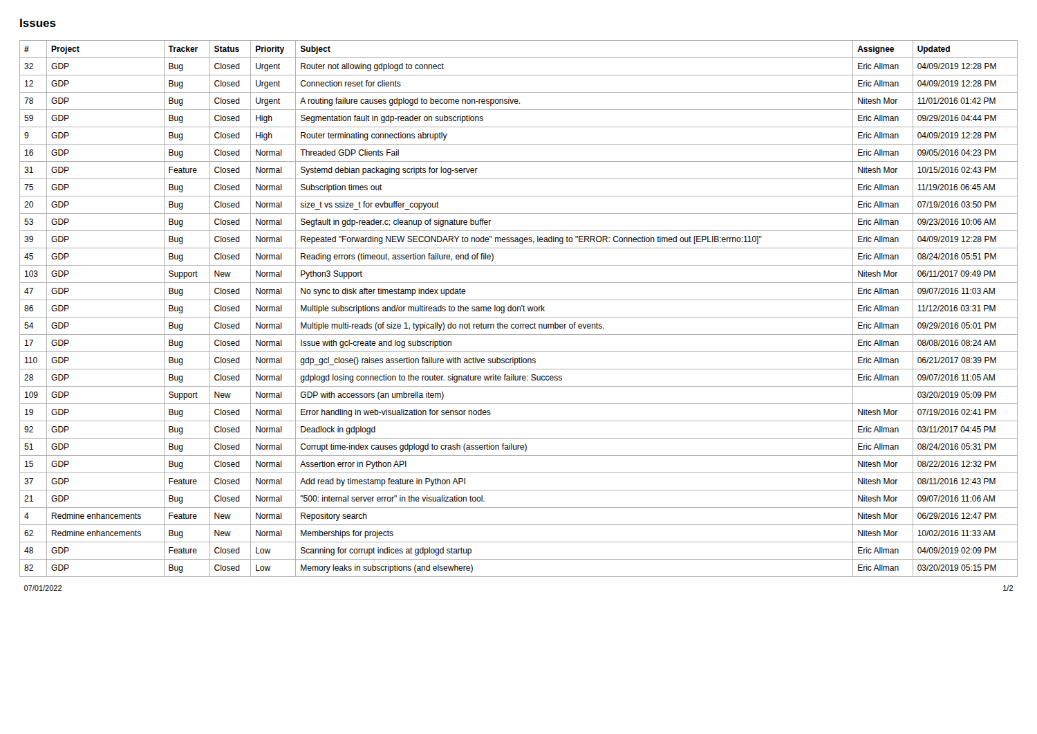Issues
| # | Project | Tracker | Status | Priority | Subject | Assignee | Updated |
| --- | --- | --- | --- | --- | --- | --- | --- |
| 32 | GDP | Bug | Closed | Urgent | Router not allowing gdplogd to connect | Eric Allman | 04/09/2019 12:28 PM |
| 12 | GDP | Bug | Closed | Urgent | Connection reset for clients | Eric Allman | 04/09/2019 12:28 PM |
| 78 | GDP | Bug | Closed | Urgent | A routing failure causes gdplogd to become non-responsive. | Nitesh Mor | 11/01/2016 01:42 PM |
| 59 | GDP | Bug | Closed | High | Segmentation fault in gdp-reader on subscriptions | Eric Allman | 09/29/2016 04:44 PM |
| 9 | GDP | Bug | Closed | High | Router terminating connections abruptly | Eric Allman | 04/09/2019 12:28 PM |
| 16 | GDP | Bug | Closed | Normal | Threaded GDP Clients Fail | Eric Allman | 09/05/2016 04:23 PM |
| 31 | GDP | Feature | Closed | Normal | Systemd debian packaging scripts for log-server | Nitesh Mor | 10/15/2016 02:43 PM |
| 75 | GDP | Bug | Closed | Normal | Subscription times out | Eric Allman | 11/19/2016 06:45 AM |
| 20 | GDP | Bug | Closed | Normal | size_t vs ssize_t for evbuffer_copyout | Eric Allman | 07/19/2016 03:50 PM |
| 53 | GDP | Bug | Closed | Normal | Segfault in gdp-reader.c; cleanup of signature buffer | Eric Allman | 09/23/2016 10:06 AM |
| 39 | GDP | Bug | Closed | Normal | Repeated "Forwarding NEW SECONDARY to node" messages, leading to "ERROR: Connection timed out [EPLIB:errno:110]" | Eric Allman | 04/09/2019 12:28 PM |
| 45 | GDP | Bug | Closed | Normal | Reading errors (timeout, assertion failure, end of file) | Eric Allman | 08/24/2016 05:51 PM |
| 103 | GDP | Support | New | Normal | Python3 Support | Nitesh Mor | 06/11/2017 09:49 PM |
| 47 | GDP | Bug | Closed | Normal | No sync to disk after timestamp index update | Eric Allman | 09/07/2016 11:03 AM |
| 86 | GDP | Bug | Closed | Normal | Multiple subscriptions and/or multireads to the same log don't work | Eric Allman | 11/12/2016 03:31 PM |
| 54 | GDP | Bug | Closed | Normal | Multiple multi-reads (of size 1, typically) do not return the correct number of events. | Eric Allman | 09/29/2016 05:01 PM |
| 17 | GDP | Bug | Closed | Normal | Issue with gcl-create and log subscription | Eric Allman | 08/08/2016 08:24 AM |
| 110 | GDP | Bug | Closed | Normal | gdp_gcl_close() raises assertion failure with active subscriptions | Eric Allman | 06/21/2017 08:39 PM |
| 28 | GDP | Bug | Closed | Normal | gdplogd losing connection to the router. signature write failure: Success | Eric Allman | 09/07/2016 11:05 AM |
| 109 | GDP | Support | New | Normal | GDP with accessors (an umbrella item) | | 03/20/2019 05:09 PM |
| 19 | GDP | Bug | Closed | Normal | Error handling in web-visualization for sensor nodes | Nitesh Mor | 07/19/2016 02:41 PM |
| 92 | GDP | Bug | Closed | Normal | Deadlock in gdplogd | Eric Allman | 03/11/2017 04:45 PM |
| 51 | GDP | Bug | Closed | Normal | Corrupt time-index causes gdplogd to crash (assertion failure) | Eric Allman | 08/24/2016 05:31 PM |
| 15 | GDP | Bug | Closed | Normal | Assertion error in Python API | Nitesh Mor | 08/22/2016 12:32 PM |
| 37 | GDP | Feature | Closed | Normal | Add read by timestamp feature in Python API | Nitesh Mor | 08/11/2016 12:43 PM |
| 21 | GDP | Bug | Closed | Normal | "500: internal server error" in the visualization tool. | Nitesh Mor | 09/07/2016 11:06 AM |
| 4 | Redmine enhancements | Feature | New | Normal | Repository search | Nitesh Mor | 06/29/2016 12:47 PM |
| 62 | Redmine enhancements | Bug | New | Normal | Memberships for projects | Nitesh Mor | 10/02/2016 11:33 AM |
| 48 | GDP | Feature | Closed | Low | Scanning for corrupt indices at gdplogd startup | Eric Allman | 04/09/2019 02:09 PM |
| 82 | GDP | Bug | Closed | Low | Memory leaks in subscriptions (and elsewhere) | Eric Allman | 03/20/2019 05:15 PM |
| 07/01/2022 | 1/2 |